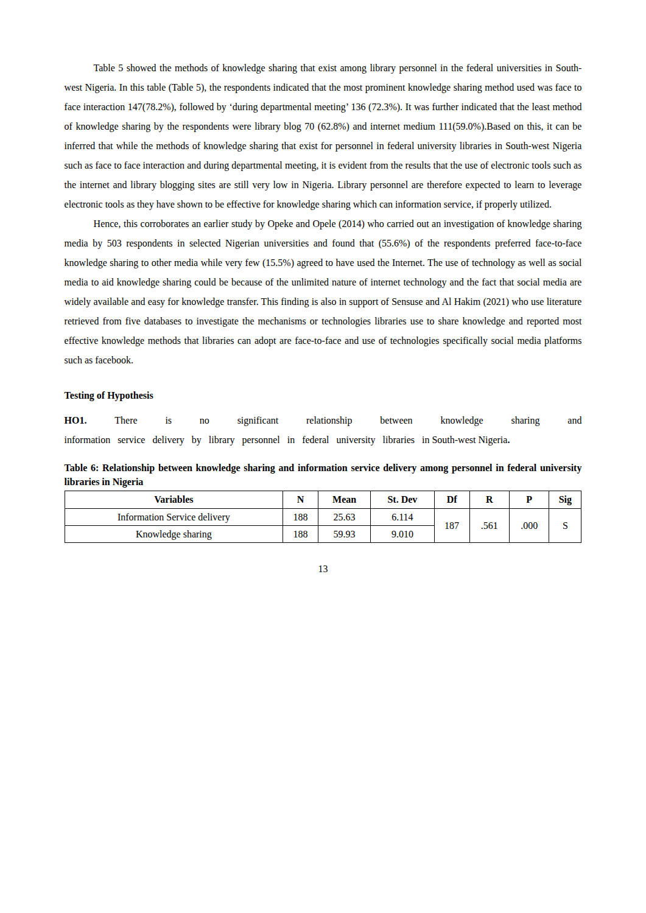Table 5 showed the methods of knowledge sharing that exist among library personnel in the federal universities in South-west Nigeria. In this table (Table 5), the respondents indicated that the most prominent knowledge sharing method used was face to face interaction 147(78.2%), followed by ‘during departmental meeting’ 136 (72.3%). It was further indicated that the least method of knowledge sharing by the respondents were library blog 70 (62.8%) and internet medium 111(59.0%).Based on this, it can be inferred that while the methods of knowledge sharing that exist for personnel in federal university libraries in South-west Nigeria such as face to face interaction and during departmental meeting, it is evident from the results that the use of electronic tools such as the internet and library blogging sites are still very low in Nigeria. Library personnel are therefore expected to learn to leverage electronic tools as they have shown to be effective for knowledge sharing which can information service, if properly utilized.
Hence, this corroborates an earlier study by Opeke and Opele (2014) who carried out an investigation of knowledge sharing media by 503 respondents in selected Nigerian universities and found that (55.6%) of the respondents preferred face-to-face knowledge sharing to other media while very few (15.5%) agreed to have used the Internet. The use of technology as well as social media to aid knowledge sharing could be because of the unlimited nature of internet technology and the fact that social media are widely available and easy for knowledge transfer. This finding is also in support of Sensuse and Al Hakim (2021) who use literature retrieved from five databases to investigate the mechanisms or technologies libraries use to share knowledge and reported most effective knowledge methods that libraries can adopt are face-to-face and use of technologies specifically social media platforms such as facebook.
Testing of Hypothesis
HO1. There is no significant relationship between knowledge sharing and information service delivery by library personnel in federal university libraries in South-west Nigeria.
Table 6: Relationship between knowledge sharing and information service delivery among personnel in federal university libraries in Nigeria
| Variables | N | Mean | St. Dev | Df | R | P | Sig |
| --- | --- | --- | --- | --- | --- | --- | --- |
| Information Service delivery | 188 | 25.63 | 6.114 | 187 | .561 | .000 | S |
| Knowledge sharing | 188 | 59.93 | 9.010 |
13